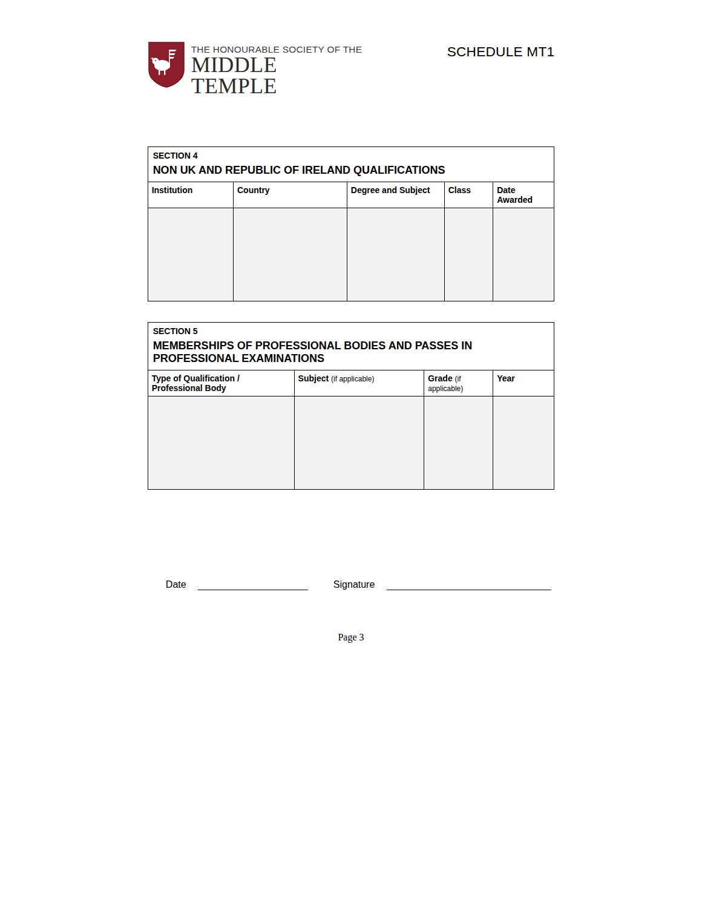The Honourable Society of the
MIDDLE
TEMPLE
SCHEDULE MT1
SECTION 4
NON UK AND REPUBLIC OF IRELAND QUALIFICATIONS
| Institution | Country | Degree and Subject | Class | Date Awarded |
| --- | --- | --- | --- | --- |
SECTION 5
MEMBERSHIPS OF PROFESSIONAL BODIES AND PASSES IN PROFESSIONAL EXAMINATIONS
| Type of Qualification / Professional Body | Subject (if applicable) | Grade (if applicable) | Year |
| --- | --- | --- | --- |
Date Signature
Page 3